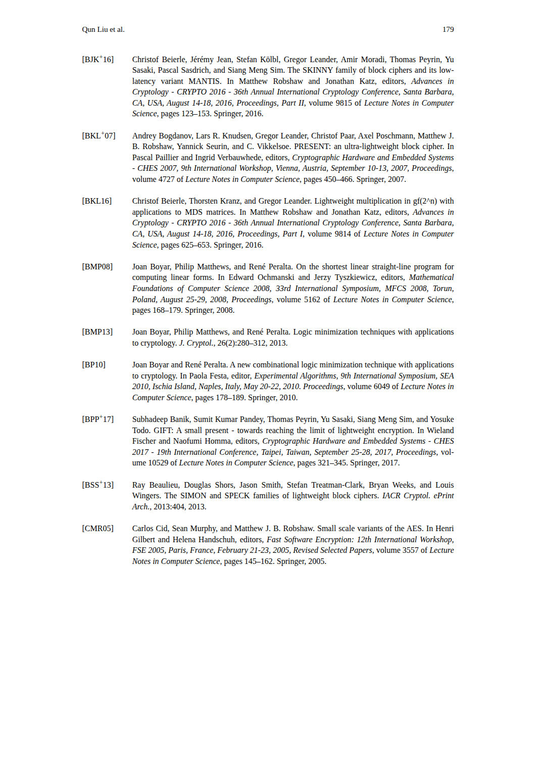Qun Liu et al. 179
[BJK+16]
Christof Beierle, Jérémy Jean, Stefan Kölbl, Gregor Leander, Amir Moradi, Thomas Peyrin, Yu Sasaki, Pascal Sasdrich, and Siang Meng Sim. The SKINNY family of block ciphers and its low-latency variant MANTIS. In Matthew Robshaw and Jonathan Katz, editors, Advances in Cryptology - CRYPTO 2016 - 36th Annual International Cryptology Conference, Santa Barbara, CA, USA, August 14-18, 2016, Proceedings, Part II, volume 9815 of Lecture Notes in Computer Science, pages 123–153. Springer, 2016.
[BKL+07]
Andrey Bogdanov, Lars R. Knudsen, Gregor Leander, Christof Paar, Axel Poschmann, Matthew J. B. Robshaw, Yannick Seurin, and C. Vikkelsoe. PRESENT: an ultra-lightweight block cipher. In Pascal Paillier and Ingrid Verbauwhede, editors, Cryptographic Hardware and Embedded Systems - CHES 2007, 9th International Workshop, Vienna, Austria, September 10-13, 2007, Proceedings, volume 4727 of Lecture Notes in Computer Science, pages 450–466. Springer, 2007.
[BKL16]
Christof Beierle, Thorsten Kranz, and Gregor Leander. Lightweight multiplication in gf(2^n) with applications to MDS matrices. In Matthew Robshaw and Jonathan Katz, editors, Advances in Cryptology - CRYPTO 2016 - 36th Annual International Cryptology Conference, Santa Barbara, CA, USA, August 14-18, 2016, Proceedings, Part I, volume 9814 of Lecture Notes in Computer Science, pages 625–653. Springer, 2016.
[BMP08]
Joan Boyar, Philip Matthews, and René Peralta. On the shortest linear straight-line program for computing linear forms. In Edward Ochmanski and Jerzy Tyszkiewicz, editors, Mathematical Foundations of Computer Science 2008, 33rd International Symposium, MFCS 2008, Torun, Poland, August 25-29, 2008, Proceedings, volume 5162 of Lecture Notes in Computer Science, pages 168–179. Springer, 2008.
[BMP13]
Joan Boyar, Philip Matthews, and René Peralta. Logic minimization techniques with applications to cryptology. J. Cryptol., 26(2):280–312, 2013.
[BP10]
Joan Boyar and René Peralta. A new combinational logic minimization technique with applications to cryptology. In Paola Festa, editor, Experimental Algorithms, 9th International Symposium, SEA 2010, Ischia Island, Naples, Italy, May 20-22, 2010. Proceedings, volume 6049 of Lecture Notes in Computer Science, pages 178–189. Springer, 2010.
[BPP+17]
Subhadeep Banik, Sumit Kumar Pandey, Thomas Peyrin, Yu Sasaki, Siang Meng Sim, and Yosuke Todo. GIFT: A small present - towards reaching the limit of lightweight encryption. In Wieland Fischer and Naofumi Homma, editors, Cryptographic Hardware and Embedded Systems - CHES 2017 - 19th International Conference, Taipei, Taiwan, September 25-28, 2017, Proceedings, volume 10529 of Lecture Notes in Computer Science, pages 321–345. Springer, 2017.
[BSS+13]
Ray Beaulieu, Douglas Shors, Jason Smith, Stefan Treatman-Clark, Bryan Weeks, and Louis Wingers. The SIMON and SPECK families of lightweight block ciphers. IACR Cryptol. ePrint Arch., 2013:404, 2013.
[CMR05]
Carlos Cid, Sean Murphy, and Matthew J. B. Robshaw. Small scale variants of the AES. In Henri Gilbert and Helena Handschuh, editors, Fast Software Encryption: 12th International Workshop, FSE 2005, Paris, France, February 21-23, 2005, Revised Selected Papers, volume 3557 of Lecture Notes in Computer Science, pages 145–162. Springer, 2005.